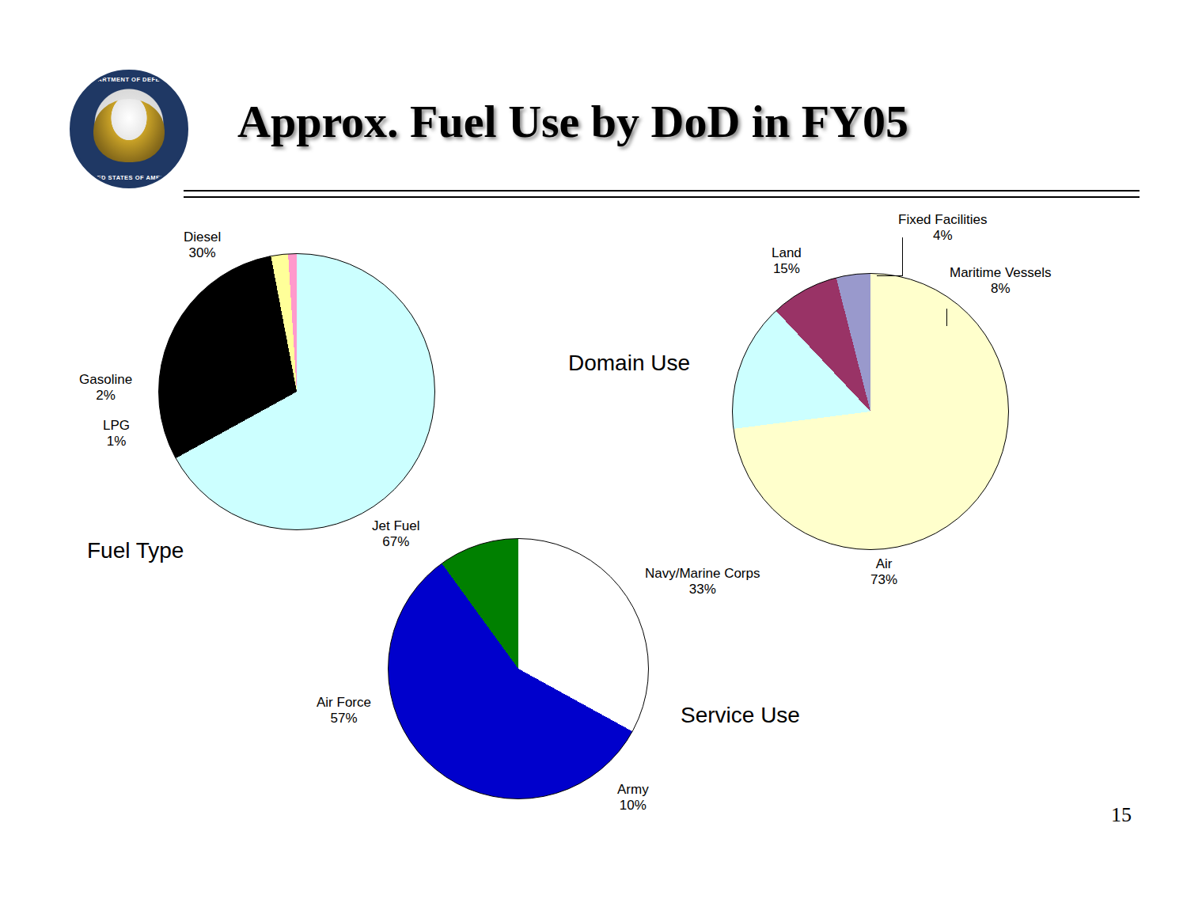DEPARTMENT OF DEFENSE
UNITED STATES OF AMERICA
Approx. Fuel Use by DoD in FY05
Diesel
30%
Gasoline
2%
LPG
1%
Jet Fuel
67%
Fuel Type
Fixed Facilities
4%
Land
15%
Maritime Vessels
8%
Air
73%
Domain Use
Navy/Marine Corps
33%
Air Force
57%
Army
10%
Service Use
15